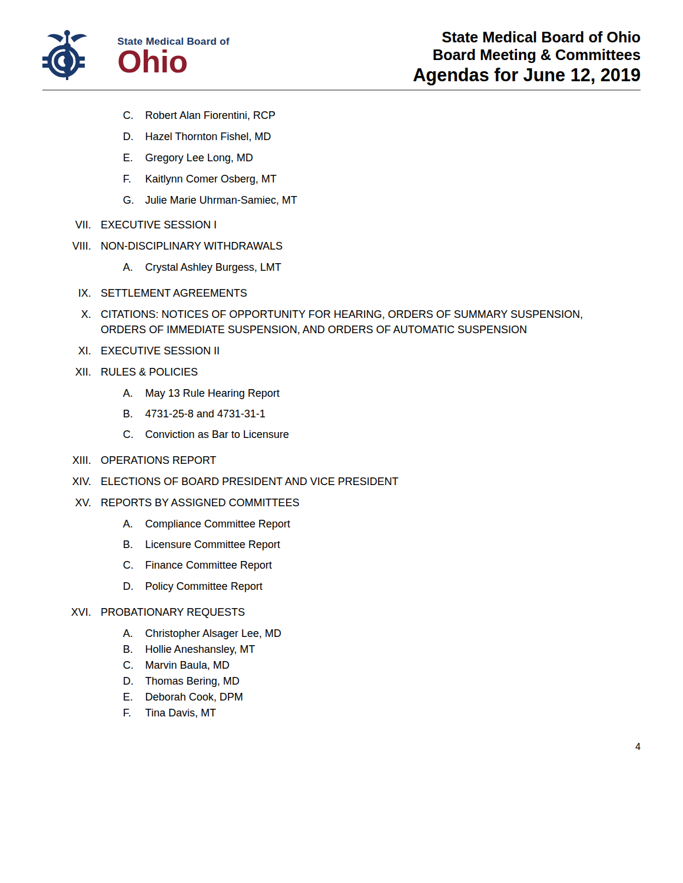State Medical Board of Ohio
State Medical Board of Ohio
Board Meeting & Committees
Agendas for June 12, 2019
C. Robert Alan Fiorentini, RCP
D. Hazel Thornton Fishel, MD
E. Gregory Lee Long, MD
F. Kaitlynn Comer Osberg, MT
G. Julie Marie Uhrman-Samiec, MT
VII. EXECUTIVE SESSION I
VIII. NON-DISCIPLINARY WITHDRAWALS
A. Crystal Ashley Burgess, LMT
IX. SETTLEMENT AGREEMENTS
X. CITATIONS: NOTICES OF OPPORTUNITY FOR HEARING, ORDERS OF SUMMARY SUSPENSION, ORDERS OF IMMEDIATE SUSPENSION, AND ORDERS OF AUTOMATIC SUSPENSION
XI. EXECUTIVE SESSION II
XII. RULES & POLICIES
A. May 13 Rule Hearing Report
B. 4731-25-8 and 4731-31-1
C. Conviction as Bar to Licensure
XIII. OPERATIONS REPORT
XIV. ELECTIONS OF BOARD PRESIDENT AND VICE PRESIDENT
XV. REPORTS BY ASSIGNED COMMITTEES
A. Compliance Committee Report
B. Licensure Committee Report
C. Finance Committee Report
D. Policy Committee Report
XVI. PROBATIONARY REQUESTS
A. Christopher Alsager Lee, MD
B. Hollie Aneshansley, MT
C. Marvin Baula, MD
D. Thomas Bering, MD
E. Deborah Cook, DPM
F. Tina Davis, MT
4